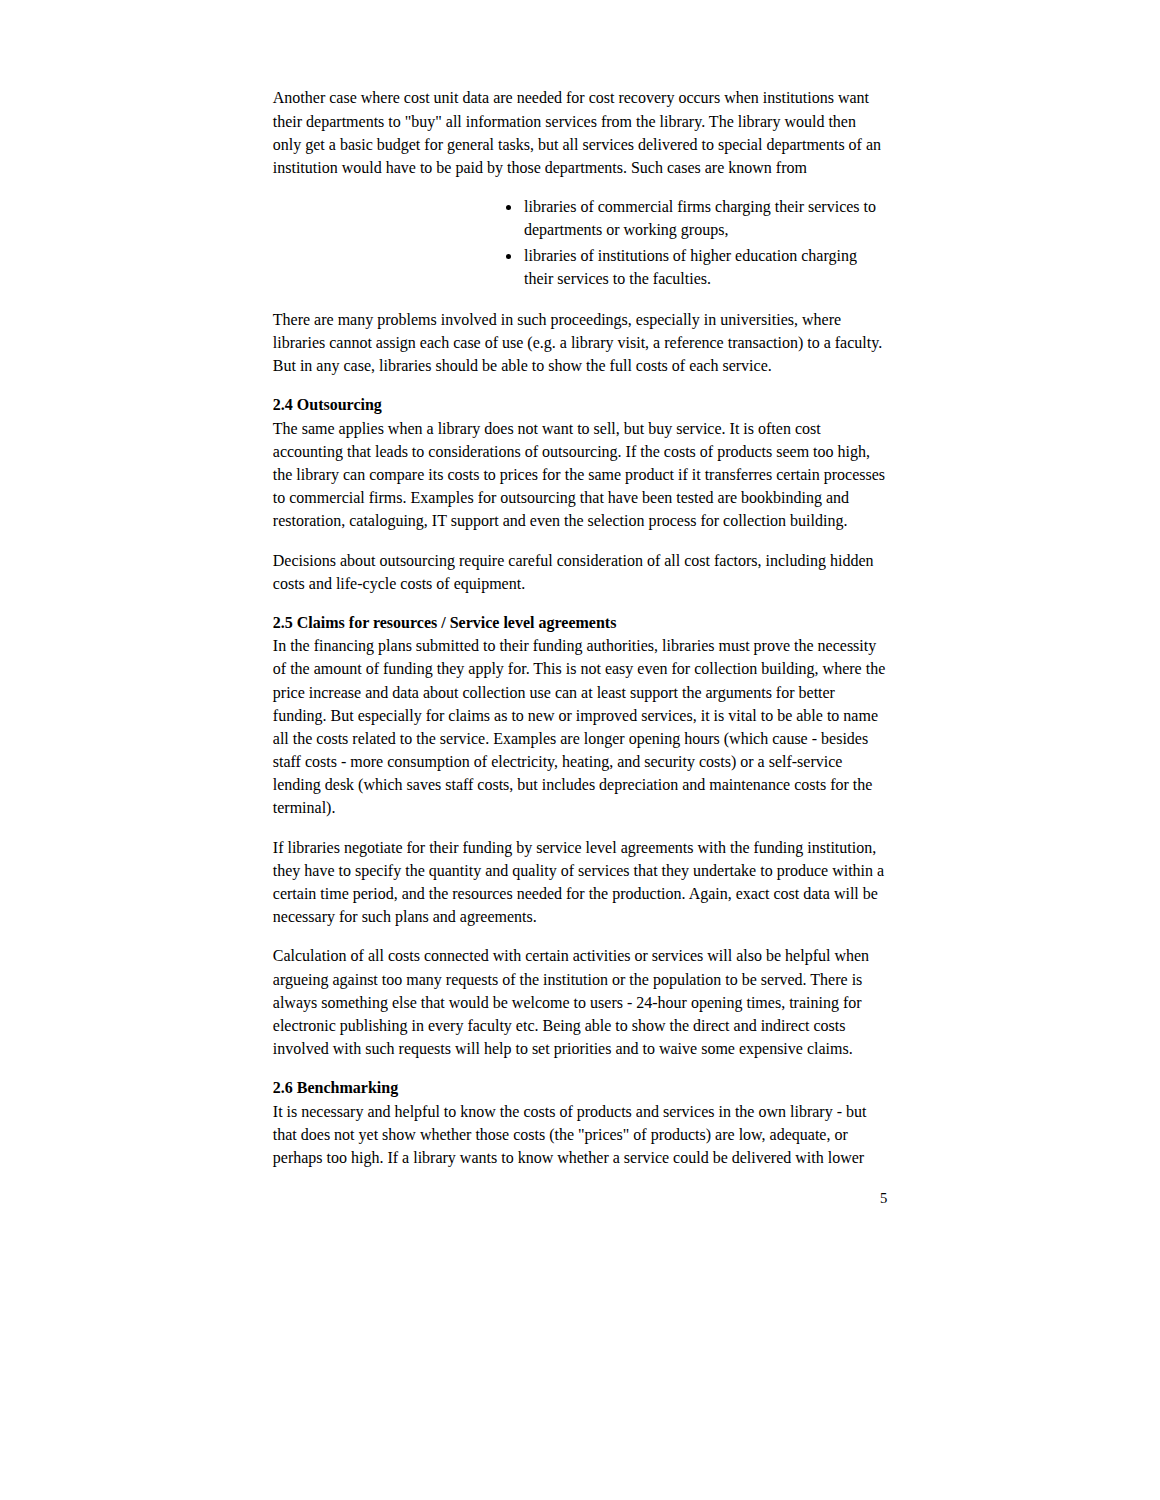Another case where cost unit data are needed for cost recovery occurs when institutions want their departments to "buy" all information services from the library. The library would then only get a basic budget for general tasks, but all services delivered to special departments of an institution would have to be paid by those departments. Such cases are known from
libraries of commercial firms charging their services to departments or working groups,
libraries of institutions of higher education charging their services to the faculties.
There are many problems involved in such proceedings, especially in universities, where libraries cannot assign each case of use (e.g. a library visit, a reference transaction) to a faculty. But in any case, libraries should be able to show the full costs of each service.
2.4 Outsourcing
The same applies when a library does not want to sell, but buy service. It is often cost accounting that leads to considerations of outsourcing. If the costs of products seem too high, the library can compare its costs to prices for the same product if it transferres certain processes to commercial firms. Examples for outsourcing that have been tested are bookbinding and restoration, cataloguing, IT support and even the selection process for collection building.
Decisions about outsourcing require careful consideration of all cost factors, including hidden costs and life-cycle costs of equipment.
2.5 Claims for resources / Service level agreements
In the financing plans submitted to their funding authorities, libraries must prove the necessity of the amount of funding they apply for. This is not easy even for collection building, where the price increase and data about collection use can at least support the arguments for better funding. But especially for claims as to new or improved services, it is vital to be able to name all the costs related to the service. Examples are longer opening hours (which cause - besides staff costs - more consumption of electricity, heating, and security costs) or a self-service lending desk (which saves staff costs, but includes depreciation and maintenance costs for the terminal).
If libraries negotiate for their funding by service level agreements with the funding institution, they have to specify the quantity and quality of services that they undertake to produce within a certain time period, and the resources needed for the production. Again, exact cost data will be necessary for such plans and agreements.
Calculation of all costs connected with certain activities or services will also be helpful when argueing against too many requests of the institution or the population to be served. There is always something else that would be welcome to users - 24-hour opening times, training for electronic publishing in every faculty etc. Being able to show the direct and indirect costs involved with such requests will help to set priorities and to waive some expensive claims.
2.6 Benchmarking
It is necessary and helpful to know the costs of products and services in the own library - but that does not yet show whether those costs (the "prices" of products) are low, adequate, or perhaps too high. If a library wants to know whether a service could be delivered with lower
5